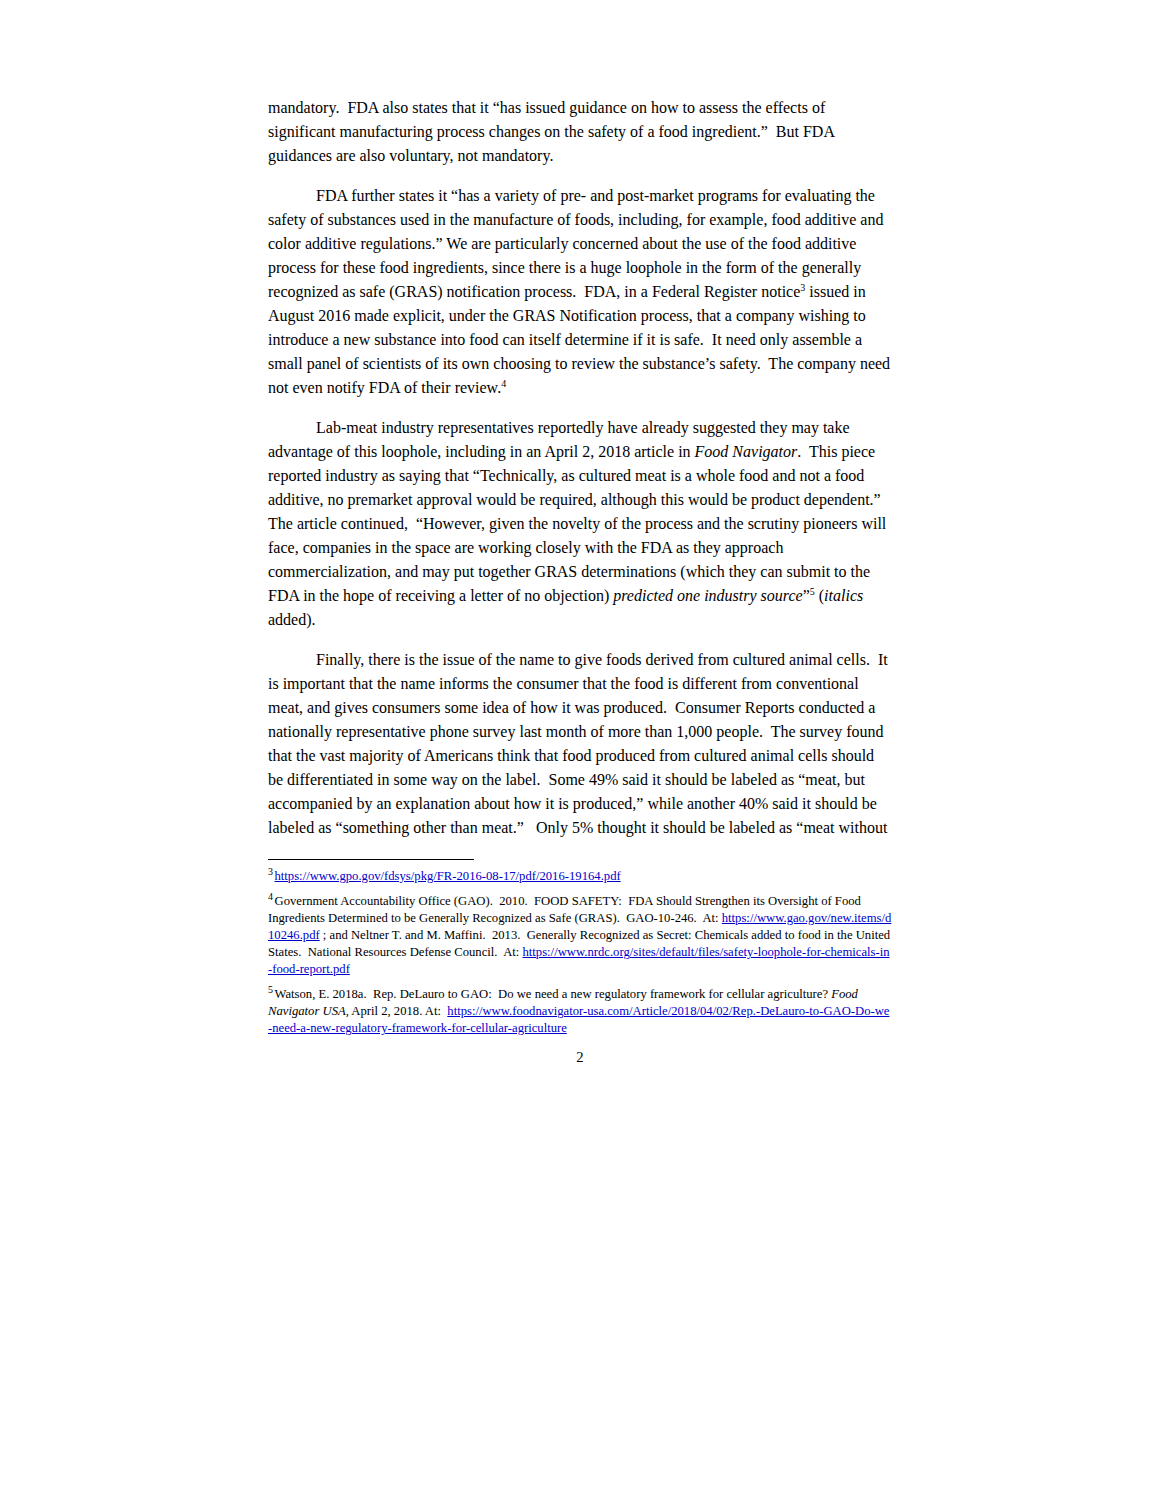mandatory. FDA also states that it “has issued guidance on how to assess the effects of significant manufacturing process changes on the safety of a food ingredient.” But FDA guidances are also voluntary, not mandatory.
FDA further states it “has a variety of pre- and post-market programs for evaluating the safety of substances used in the manufacture of foods, including, for example, food additive and color additive regulations.” We are particularly concerned about the use of the food additive process for these food ingredients, since there is a huge loophole in the form of the generally recognized as safe (GRAS) notification process. FDA, in a Federal Register notice3 issued in August 2016 made explicit, under the GRAS Notification process, that a company wishing to introduce a new substance into food can itself determine if it is safe. It need only assemble a small panel of scientists of its own choosing to review the substance’s safety. The company need not even notify FDA of their review.4
Lab-meat industry representatives reportedly have already suggested they may take advantage of this loophole, including in an April 2, 2018 article in Food Navigator. This piece reported industry as saying that “Technically, as cultured meat is a whole food and not a food additive, no premarket approval would be required, although this would be product dependent.” The article continued, “However, given the novelty of the process and the scrutiny pioneers will face, companies in the space are working closely with the FDA as they approach commercialization, and may put together GRAS determinations (which they can submit to the FDA in the hope of receiving a letter of no objection) predicted one industry source”5 (italics added).
Finally, there is the issue of the name to give foods derived from cultured animal cells. It is important that the name informs the consumer that the food is different from conventional meat, and gives consumers some idea of how it was produced. Consumer Reports conducted a nationally representative phone survey last month of more than 1,000 people. The survey found that the vast majority of Americans think that food produced from cultured animal cells should be differentiated in some way on the label. Some 49% said it should be labeled as “meat, but accompanied by an explanation about how it is produced,” while another 40% said it should be labeled as “something other than meat.” Only 5% thought it should be labeled as “meat without
3 https://www.gpo.gov/fdsys/pkg/FR-2016-08-17/pdf/2016-19164.pdf
4 Government Accountability Office (GAO). 2010. FOOD SAFETY: FDA Should Strengthen its Oversight of Food Ingredients Determined to be Generally Recognized as Safe (GRAS). GAO-10-246. At: https://www.gao.gov/new.items/d10246.pdf ; and Neltner T. and M. Maffini. 2013. Generally Recognized as Secret: Chemicals added to food in the United States. National Resources Defense Council. At: https://www.nrdc.org/sites/default/files/safety-loophole-for-chemicals-in-food-report.pdf
5 Watson, E. 2018a. Rep. DeLauro to GAO: Do we need a new regulatory framework for cellular agriculture? Food Navigator USA, April 2, 2018. At: https://www.foodnavigator-usa.com/Article/2018/04/02/Rep.-DeLauro-to-GAO-Do-we-need-a-new-regulatory-framework-for-cellular-agriculture
2